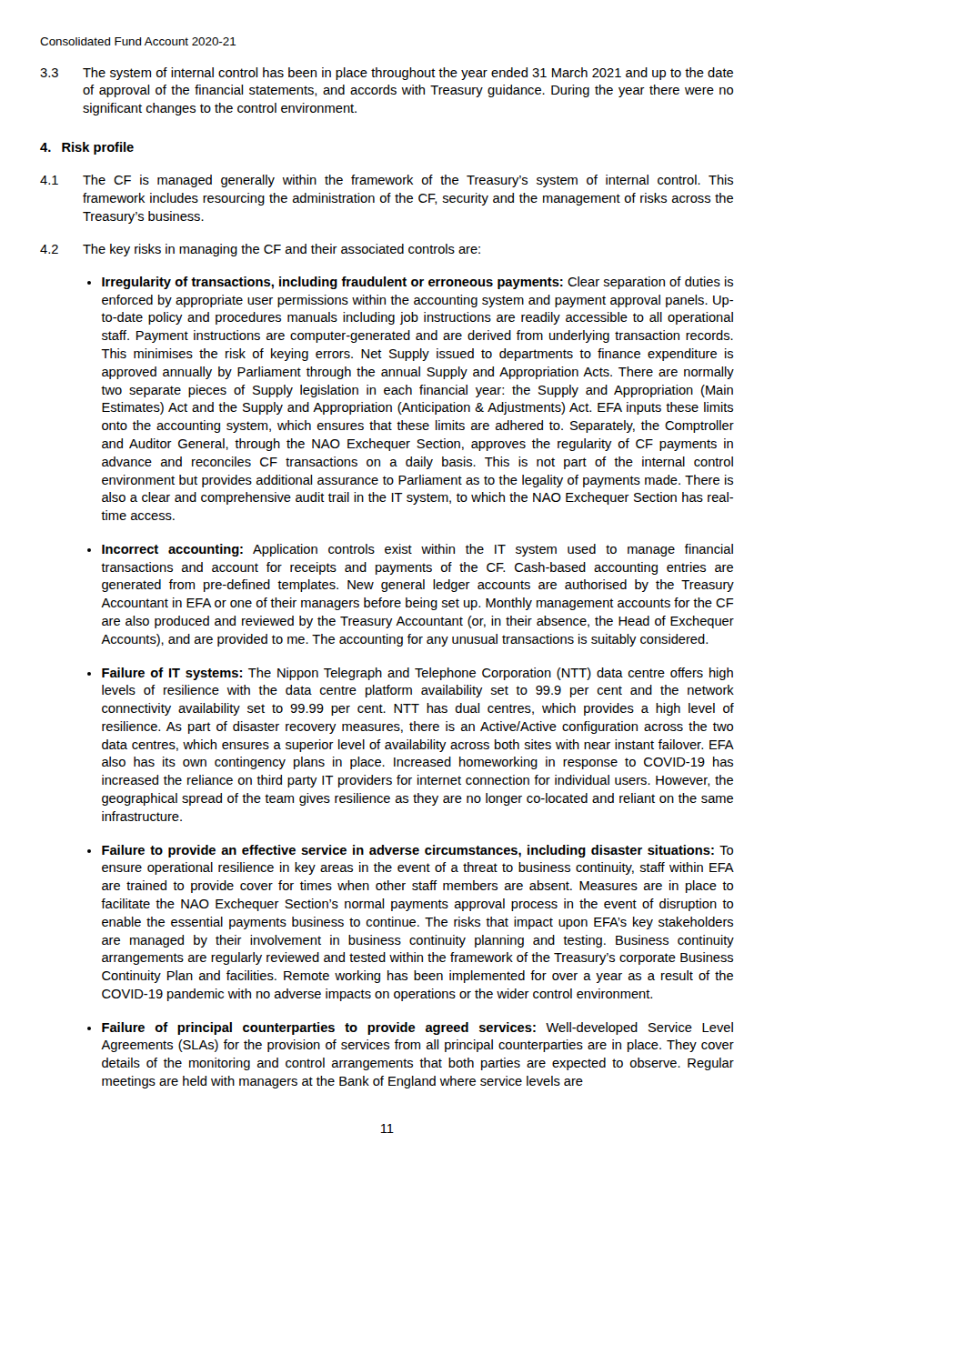Consolidated Fund Account 2020-21
3.3
The system of internal control has been in place throughout the year ended 31 March 2021 and up to the date of approval of the financial statements, and accords with Treasury guidance. During the year there were no significant changes to the control environment.
4. Risk profile
4.1
The CF is managed generally within the framework of the Treasury’s system of internal control. This framework includes resourcing the administration of the CF, security and the management of risks across the Treasury’s business.
4.2
The key risks in managing the CF and their associated controls are:
Irregularity of transactions, including fraudulent or erroneous payments: Clear separation of duties is enforced by appropriate user permissions within the accounting system and payment approval panels. Up-to-date policy and procedures manuals including job instructions are readily accessible to all operational staff. Payment instructions are computer-generated and are derived from underlying transaction records. This minimises the risk of keying errors. Net Supply issued to departments to finance expenditure is approved annually by Parliament through the annual Supply and Appropriation Acts. There are normally two separate pieces of Supply legislation in each financial year: the Supply and Appropriation (Main Estimates) Act and the Supply and Appropriation (Anticipation & Adjustments) Act. EFA inputs these limits onto the accounting system, which ensures that these limits are adhered to. Separately, the Comptroller and Auditor General, through the NAO Exchequer Section, approves the regularity of CF payments in advance and reconciles CF transactions on a daily basis. This is not part of the internal control environment but provides additional assurance to Parliament as to the legality of payments made. There is also a clear and comprehensive audit trail in the IT system, to which the NAO Exchequer Section has real-time access.
Incorrect accounting: Application controls exist within the IT system used to manage financial transactions and account for receipts and payments of the CF. Cash-based accounting entries are generated from pre-defined templates. New general ledger accounts are authorised by the Treasury Accountant in EFA or one of their managers before being set up. Monthly management accounts for the CF are also produced and reviewed by the Treasury Accountant (or, in their absence, the Head of Exchequer Accounts), and are provided to me. The accounting for any unusual transactions is suitably considered.
Failure of IT systems: The Nippon Telegraph and Telephone Corporation (NTT) data centre offers high levels of resilience with the data centre platform availability set to 99.9 per cent and the network connectivity availability set to 99.99 per cent. NTT has dual centres, which provides a high level of resilience. As part of disaster recovery measures, there is an Active/Active configuration across the two data centres, which ensures a superior level of availability across both sites with near instant failover. EFA also has its own contingency plans in place. Increased homeworking in response to COVID-19 has increased the reliance on third party IT providers for internet connection for individual users. However, the geographical spread of the team gives resilience as they are no longer co-located and reliant on the same infrastructure.
Failure to provide an effective service in adverse circumstances, including disaster situations: To ensure operational resilience in key areas in the event of a threat to business continuity, staff within EFA are trained to provide cover for times when other staff members are absent. Measures are in place to facilitate the NAO Exchequer Section’s normal payments approval process in the event of disruption to enable the essential payments business to continue. The risks that impact upon EFA’s key stakeholders are managed by their involvement in business continuity planning and testing. Business continuity arrangements are regularly reviewed and tested within the framework of the Treasury’s corporate Business Continuity Plan and facilities. Remote working has been implemented for over a year as a result of the COVID-19 pandemic with no adverse impacts on operations or the wider control environment.
Failure of principal counterparties to provide agreed services: Well-developed Service Level Agreements (SLAs) for the provision of services from all principal counterparties are in place. They cover details of the monitoring and control arrangements that both parties are expected to observe. Regular meetings are held with managers at the Bank of England where service levels are
11